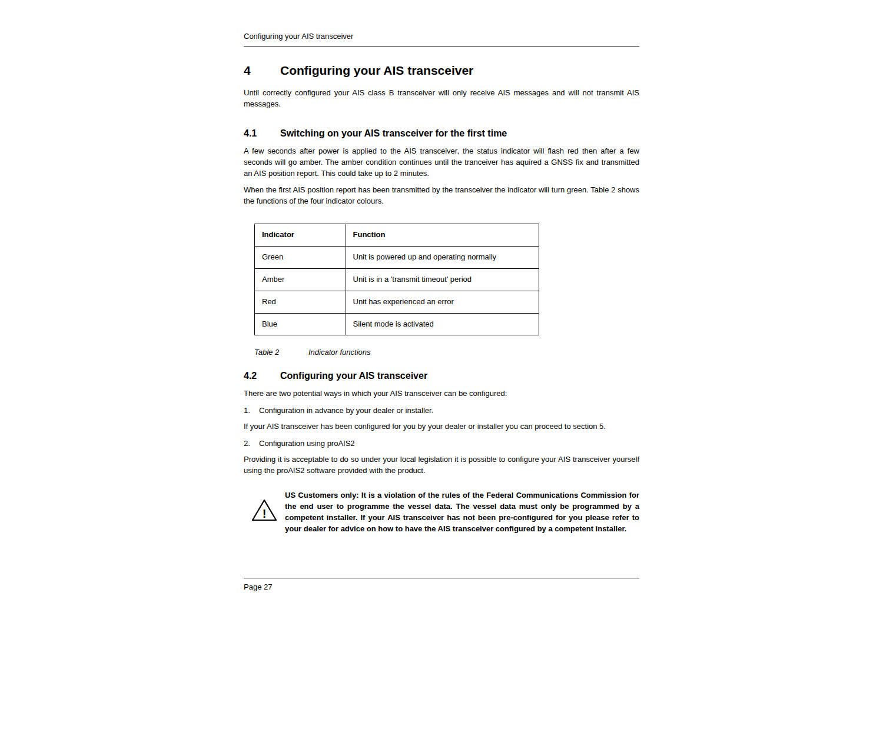Configuring your AIS transceiver
4 Configuring your AIS transceiver
Until correctly configured your AIS class B transceiver will only receive AIS messages and will not transmit AIS messages.
4.1 Switching on your AIS transceiver for the first time
A few seconds after power is applied to the AIS transceiver, the status indicator will flash red then after a few seconds will go amber. The amber condition continues until the tranceiver has aquired a GNSS fix and transmitted an AIS position report. This could take up to 2 minutes.
When the first AIS position report has been transmitted by the transceiver the indicator will turn green. Table 2 shows the functions of the four indicator colours.
| Indicator | Function |
| --- | --- |
| Green | Unit is powered up and operating normally |
| Amber | Unit is in a 'transmit timeout' period |
| Red | Unit has experienced an error |
| Blue | Silent mode is activated |
Table 2 Indicator functions
4.2 Configuring your AIS transceiver
There are two potential ways in which your AIS transceiver can be configured:
1. Configuration in advance by your dealer or installer.
If your AIS transceiver has been configured for you by your dealer or installer you can proceed to section 5.
2. Configuration using proAIS2
Providing it is acceptable to do so under your local legislation it is possible to configure your AIS transceiver yourself using the proAIS2 software provided with the product.
!
US Customers only: It is a violation of the rules of the Federal Communications Commission for the end user to programme the vessel data. The vessel data must only be programmed by a competent installer. If your AIS transceiver has not been pre-configured for you please refer to your dealer for advice on how to have the AIS transceiver configured by a competent installer.
Page 27